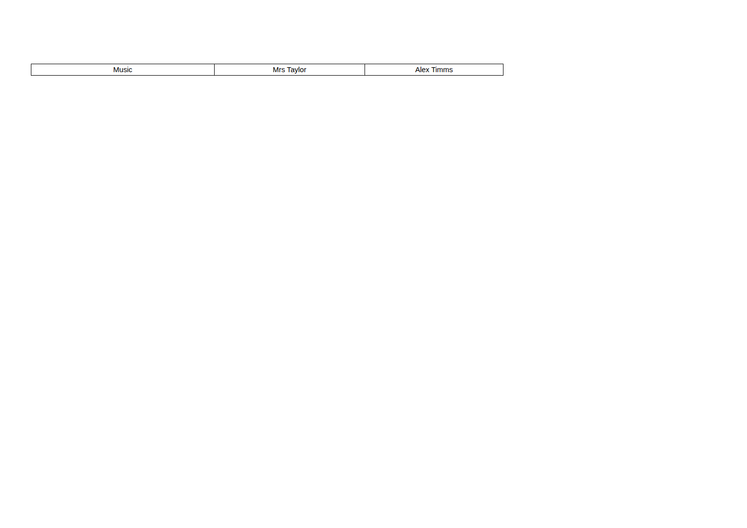| Music | Mrs Taylor | Alex Timms |